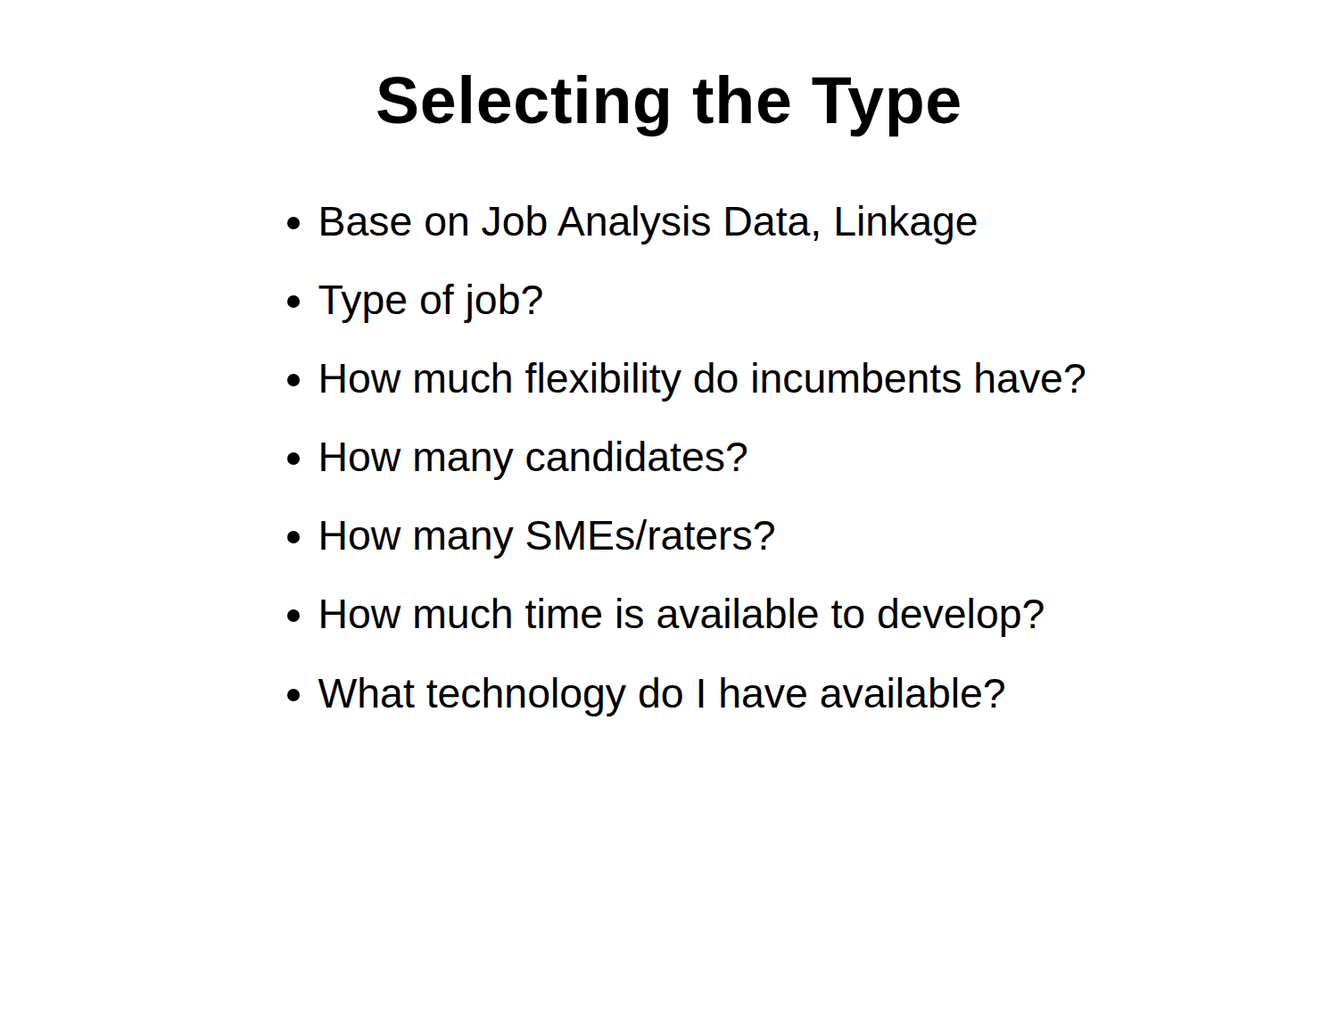Selecting the Type
Base on Job Analysis Data, Linkage
Type of job?
How much flexibility do incumbents have?
How many candidates?
How many SMEs/raters?
How much time is available to develop?
What technology do I have available?